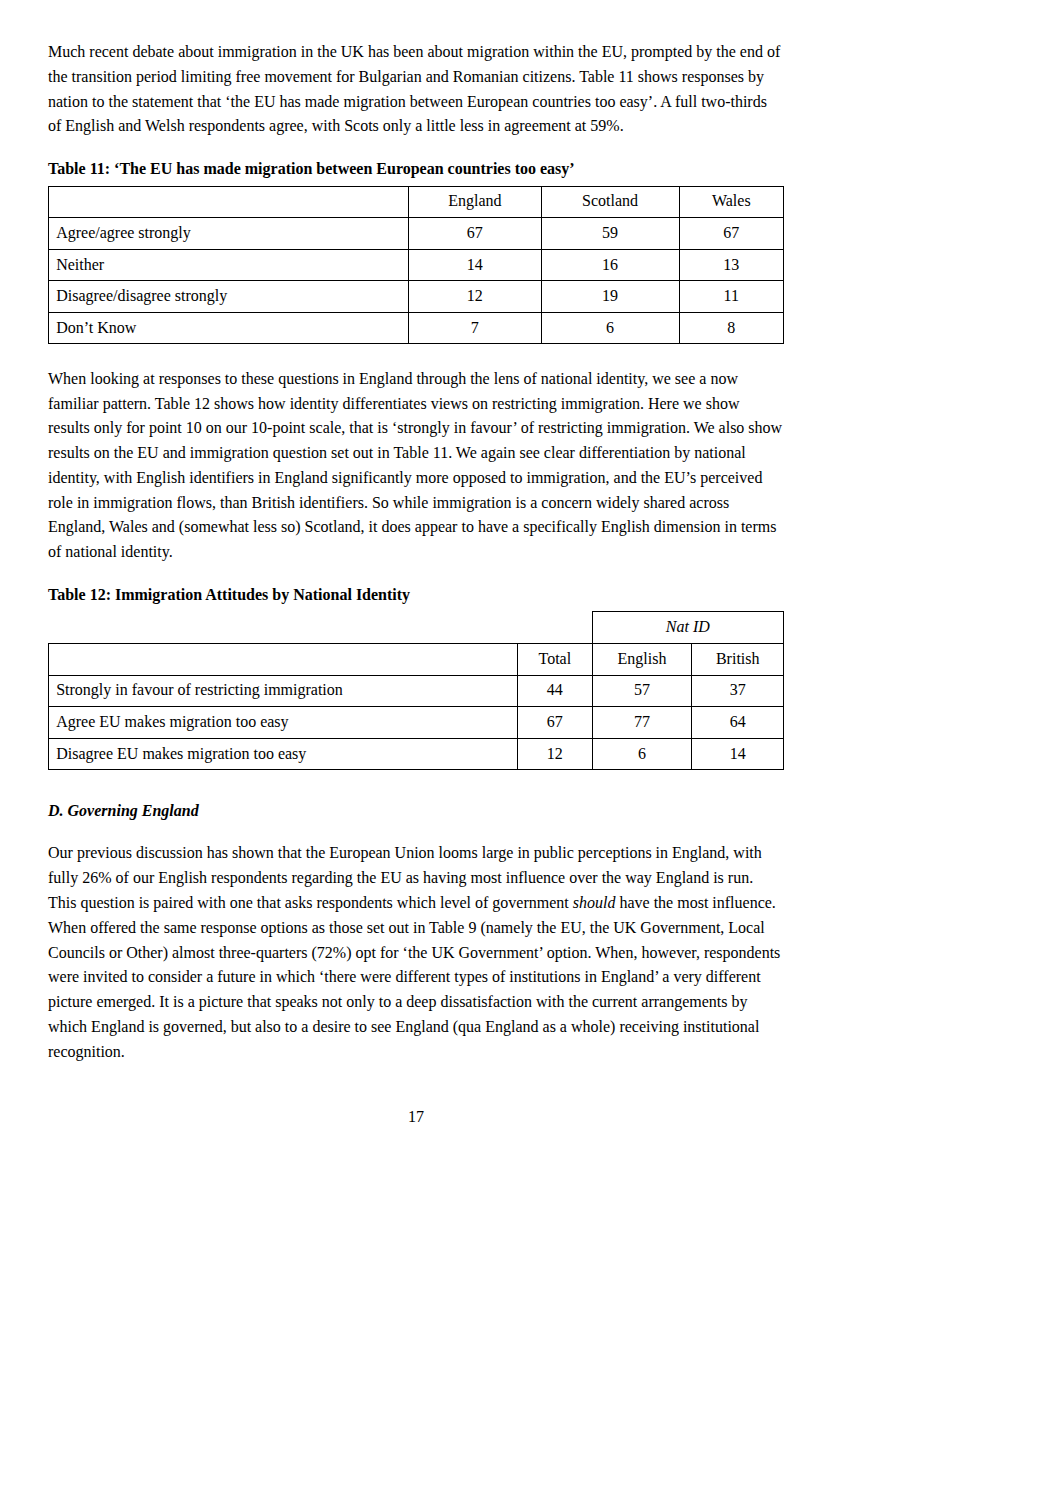Much recent debate about immigration in the UK has been about migration within the EU, prompted by the end of the transition period limiting free movement for Bulgarian and Romanian citizens. Table 11 shows responses by nation to the statement that ‘the EU has made migration between European countries too easy’. A full two-thirds of English and Welsh respondents agree, with Scots only a little less in agreement at 59%.
Table 11: ‘The EU has made migration between European countries too easy’
| | England | Scotland | Wales |
| Agree/agree strongly | 67 | 59 | 67 |
| Neither | 14 | 16 | 13 |
| Disagree/disagree strongly | 12 | 19 | 11 |
| Don’t Know | 7 | 6 | 8 |
When looking at responses to these questions in England through the lens of national identity, we see a now familiar pattern. Table 12 shows how identity differentiates views on restricting immigration. Here we show results only for point 10 on our 10-point scale, that is ‘strongly in favour’ of restricting immigration. We also show results on the EU and immigration question set out in Table 11. We again see clear differentiation by national identity, with English identifiers in England significantly more opposed to immigration, and the EU’s perceived role in immigration flows, than British identifiers. So while immigration is a concern widely shared across England, Wales and (somewhat less so) Scotland, it does appear to have a specifically English dimension in terms of national identity.
Table 12: Immigration Attitudes by National Identity
| | | Nat ID |
| | Total | English | British |
| Strongly in favour of restricting immigration | 44 | 57 | 37 |
| Agree EU makes migration too easy | 67 | 77 | 64 |
| Disagree EU makes migration too easy | 12 | 6 | 14 |
D. Governing England
Our previous discussion has shown that the European Union looms large in public perceptions in England, with fully 26% of our English respondents regarding the EU as having most influence over the way England is run. This question is paired with one that asks respondents which level of government should have the most influence. When offered the same response options as those set out in Table 9 (namely the EU, the UK Government, Local Councils or Other) almost three-quarters (72%) opt for ‘the UK Government’ option. When, however, respondents were invited to consider a future in which ‘there were different types of institutions in England’ a very different picture emerged. It is a picture that speaks not only to a deep dissatisfaction with the current arrangements by which England is governed, but also to a desire to see England (qua England as a whole) receiving institutional recognition.
17